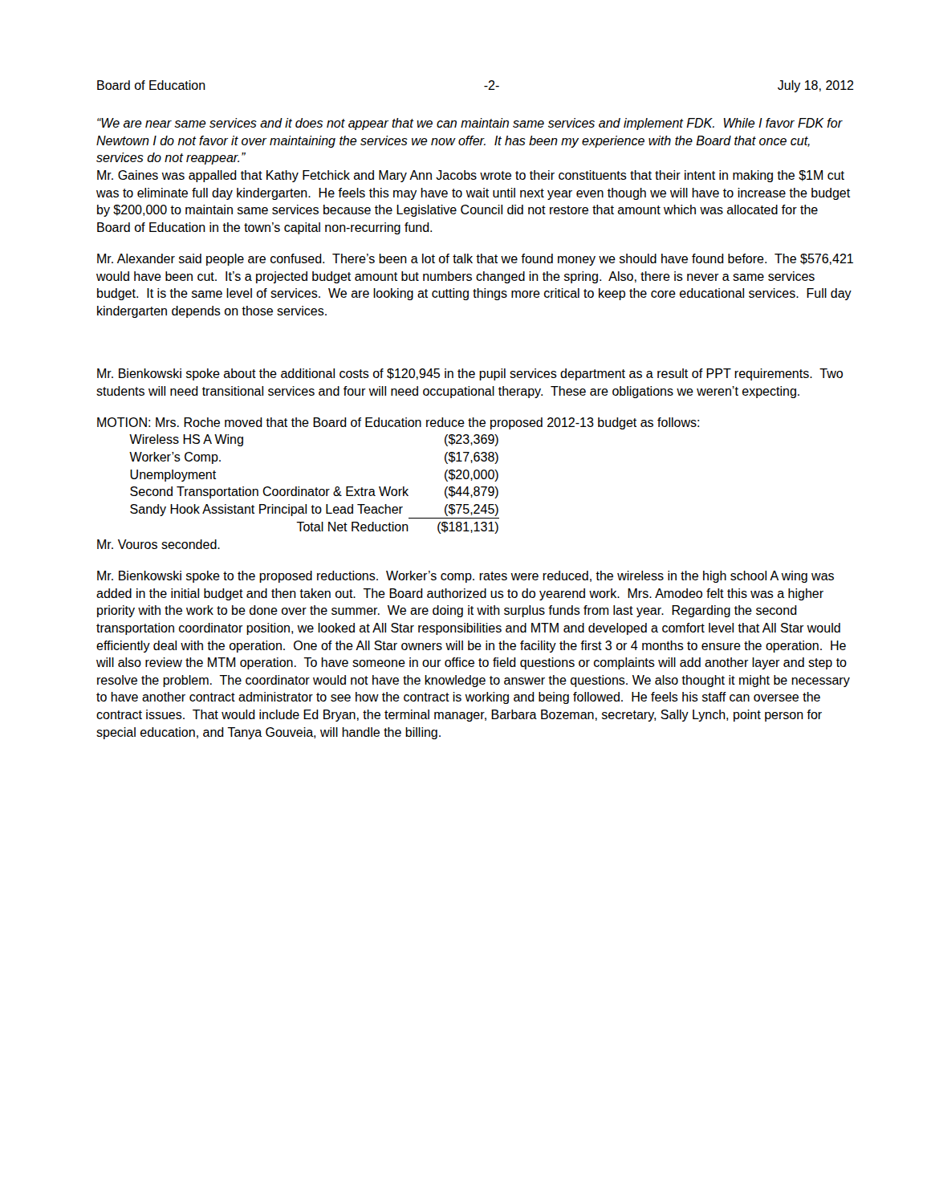Board of Education
-2-
July 18, 2012
“We are near same services and it does not appear that we can maintain same services and implement FDK. While I favor FDK for Newtown I do not favor it over maintaining the services we now offer. It has been my experience with the Board that once cut, services do not reappear.”
Mr. Gaines was appalled that Kathy Fetchick and Mary Ann Jacobs wrote to their constituents that their intent in making the $1M cut was to eliminate full day kindergarten. He feels this may have to wait until next year even though we will have to increase the budget by $200,000 to maintain same services because the Legislative Council did not restore that amount which was allocated for the Board of Education in the town’s capital non-recurring fund.
Mr. Alexander said people are confused. There’s been a lot of talk that we found money we should have found before. The $576,421 would have been cut. It’s a projected budget amount but numbers changed in the spring. Also, there is never a same services budget. It is the same level of services. We are looking at cutting things more critical to keep the core educational services. Full day kindergarten depends on those services.
Mr. Bienkowski spoke about the additional costs of $120,945 in the pupil services department as a result of PPT requirements. Two students will need transitional services and four will need occupational therapy. These are obligations we weren’t expecting.
MOTION: Mrs. Roche moved that the Board of Education reduce the proposed 2012-13 budget as follows:
| Wireless HS A Wing | ($23,369) |
| Worker’s Comp. | ($17,638) |
| Unemployment | ($20,000) |
| Second Transportation Coordinator & Extra Work | ($44,879) |
| Sandy Hook Assistant Principal to Lead Teacher | ($75,245) |
| Total Net Reduction | ($181,131) |
Mr. Vouros seconded.
Mr. Bienkowski spoke to the proposed reductions. Worker’s comp. rates were reduced, the wireless in the high school A wing was added in the initial budget and then taken out. The Board authorized us to do yearend work. Mrs. Amodeo felt this was a higher priority with the work to be done over the summer. We are doing it with surplus funds from last year. Regarding the second transportation coordinator position, we looked at All Star responsibilities and MTM and developed a comfort level that All Star would efficiently deal with the operation. One of the All Star owners will be in the facility the first 3 or 4 months to ensure the operation. He will also review the MTM operation. To have someone in our office to field questions or complaints will add another layer and step to resolve the problem. The coordinator would not have the knowledge to answer the questions. We also thought it might be necessary to have another contract administrator to see how the contract is working and being followed. He feels his staff can oversee the contract issues. That would include Ed Bryan, the terminal manager, Barbara Bozeman, secretary, Sally Lynch, point person for special education, and Tanya Gouveia, will handle the billing.